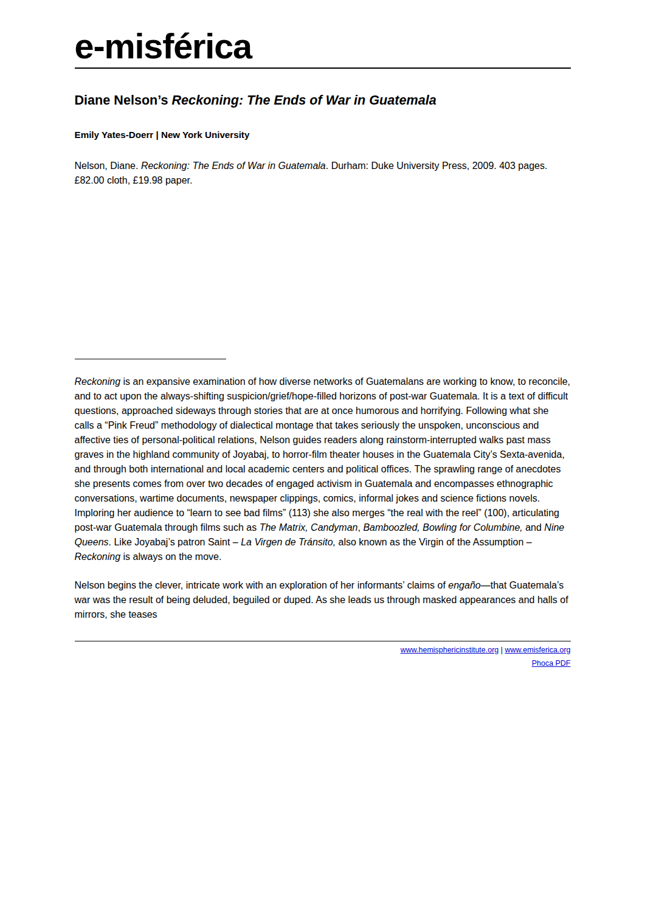e-misférica
Diane Nelson’s Reckoning: The Ends of War in Guatemala
Emily Yates-Doerr | New York University
Nelson, Diane. Reckoning: The Ends of War in Guatemala. Durham: Duke University Press, 2009. 403 pages. £82.00 cloth, £19.98 paper.
Reckoning is an expansive examination of how diverse networks of Guatemalans are working to know, to reconcile, and to act upon the always-shifting suspicion/grief/hope-filled horizons of post-war Guatemala. It is a text of difficult questions, approached sideways through stories that are at once humorous and horrifying. Following what she calls a “Pink Freud” methodology of dialectical montage that takes seriously the unspoken, unconscious and affective ties of personal-political relations, Nelson guides readers along rainstorm-interrupted walks past mass graves in the highland community of Joyabaj, to horror-film theater houses in the Guatemala City’s Sexta-avenida, and through both international and local academic centers and political offices. The sprawling range of anecdotes she presents comes from over two decades of engaged activism in Guatemala and encompasses ethnographic conversations, wartime documents, newspaper clippings, comics, informal jokes and science fictions novels. Imploring her audience to “learn to see bad films” (113) she also merges “the real with the reel” (100), articulating post-war Guatemala through films such as The Matrix, Candyman, Bamboozled, Bowling for Columbine, and Nine Queens. Like Joyabaj’s patron Saint – La Virgen de Tránsito, also known as the Virgin of the Assumption – Reckoning is always on the move.
Nelson begins the clever, intricate work with an exploration of her informants’ claims of engaño—that Guatemala’s war was the result of being deluded, beguiled or duped. As she leads us through masked appearances and halls of mirrors, she teases
www.hemisphericinstitute.org | www.emisferica.org
Phoca PDF